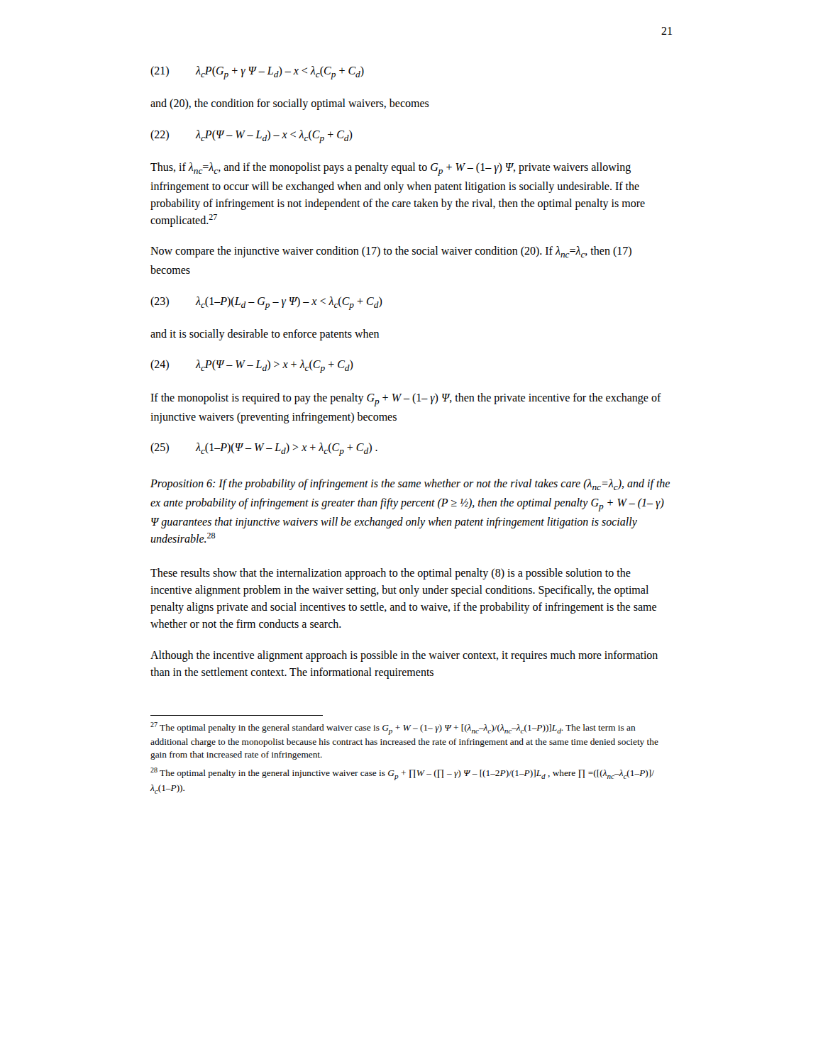21
(21) λcP(Gp + γ Ψ – Ld) – x < λc(Cp + Cd)
and (20), the condition for socially optimal waivers, becomes
(22) λcP(Ψ – W – Ld) – x < λc(Cp + Cd)
Thus, if λnc=λc, and if the monopolist pays a penalty equal to Gp + W – (1– γ) Ψ, private waivers allowing infringement to occur will be exchanged when and only when patent litigation is socially undesirable. If the probability of infringement is not independent of the care taken by the rival, then the optimal penalty is more complicated.27
Now compare the injunctive waiver condition (17) to the social waiver condition (20). If λnc=λc, then (17) becomes
(23) λc(1–P)(Ld – Gp – γ Ψ) – x < λc(Cp + Cd)
and it is socially desirable to enforce patents when
(24) λcP(Ψ – W – Ld) > x + λc(Cp + Cd)
If the monopolist is required to pay the penalty Gp + W – (1– γ) Ψ, then the private incentive for the exchange of injunctive waivers (preventing infringement) becomes
(25) λc(1–P)(Ψ – W – Ld) > x + λc(Cp + Cd) .
Proposition 6: If the probability of infringement is the same whether or not the rival takes care (λnc=λc), and if the ex ante probability of infringement is greater than fifty percent (P ≥ ½), then the optimal penalty Gp + W – (1– γ) Ψ guarantees that injunctive waivers will be exchanged only when patent infringement litigation is socially undesirable.28
These results show that the internalization approach to the optimal penalty (8) is a possible solution to the incentive alignment problem in the waiver setting, but only under special conditions. Specifically, the optimal penalty aligns private and social incentives to settle, and to waive, if the probability of infringement is the same whether or not the firm conducts a search.
Although the incentive alignment approach is possible in the waiver context, it requires much more information than in the settlement context. The informational requirements
27 The optimal penalty in the general standard waiver case is Gp + W – (1– γ) Ψ + [(λnc–λc)/(λnc–λc(1–P))]Ld. The last term is an additional charge to the monopolist because his contract has increased the rate of infringement and at the same time denied society the gain from that increased rate of infringement.
28 The optimal penalty in the general injunctive waiver case is Gp + ∏W – (∏ – γ) Ψ – [(1–2P)/(1–P)]Ld , where ∏ =([(λnc–λc(1–P)]/λc(1–P)).